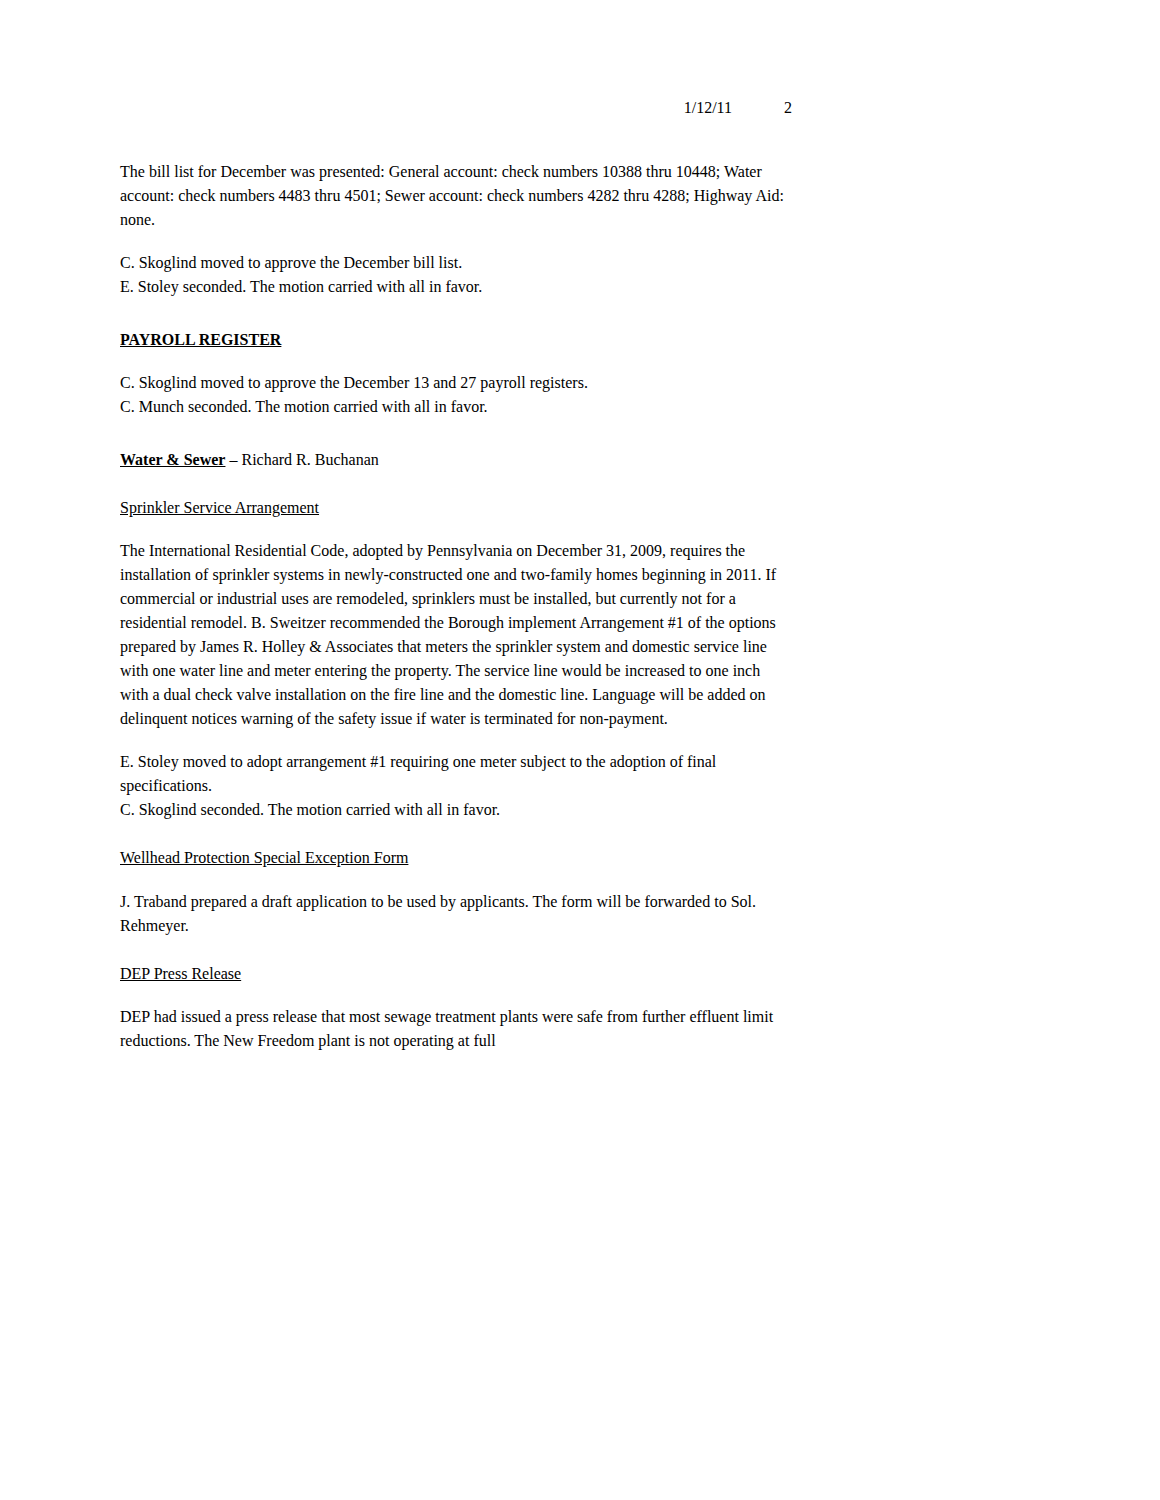1/12/11 2
The bill list for December was presented: General account: check numbers 10388 thru 10448; Water account: check numbers 4483 thru 4501; Sewer account: check numbers 4282 thru 4288; Highway Aid: none.
C. Skoglind moved to approve the December bill list.
E. Stoley seconded. The motion carried with all in favor.
PAYROLL REGISTER
C. Skoglind moved to approve the December 13 and 27 payroll registers.
C. Munch seconded. The motion carried with all in favor.
Water & Sewer – Richard R. Buchanan
Sprinkler Service Arrangement
The International Residential Code, adopted by Pennsylvania on December 31, 2009, requires the installation of sprinkler systems in newly-constructed one and two-family homes beginning in 2011. If commercial or industrial uses are remodeled, sprinklers must be installed, but currently not for a residential remodel. B. Sweitzer recommended the Borough implement Arrangement #1 of the options prepared by James R. Holley & Associates that meters the sprinkler system and domestic service line with one water line and meter entering the property. The service line would be increased to one inch with a dual check valve installation on the fire line and the domestic line. Language will be added on delinquent notices warning of the safety issue if water is terminated for non-payment.
E. Stoley moved to adopt arrangement #1 requiring one meter subject to the adoption of final specifications.
C. Skoglind seconded. The motion carried with all in favor.
Wellhead Protection Special Exception Form
J. Traband prepared a draft application to be used by applicants. The form will be forwarded to Sol. Rehmeyer.
DEP Press Release
DEP had issued a press release that most sewage treatment plants were safe from further effluent limit reductions. The New Freedom plant is not operating at full